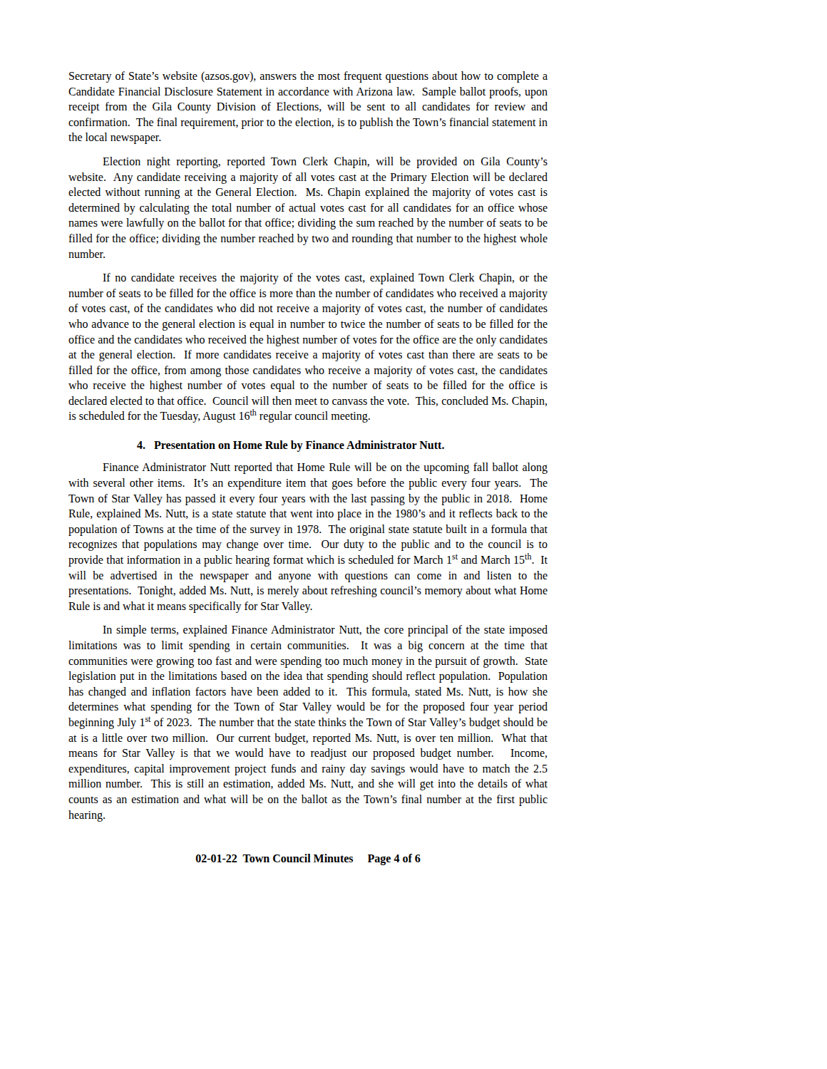Secretary of State’s website (azsos.gov), answers the most frequent questions about how to complete a Candidate Financial Disclosure Statement in accordance with Arizona law. Sample ballot proofs, upon receipt from the Gila County Division of Elections, will be sent to all candidates for review and confirmation. The final requirement, prior to the election, is to publish the Town’s financial statement in the local newspaper.
Election night reporting, reported Town Clerk Chapin, will be provided on Gila County’s website. Any candidate receiving a majority of all votes cast at the Primary Election will be declared elected without running at the General Election. Ms. Chapin explained the majority of votes cast is determined by calculating the total number of actual votes cast for all candidates for an office whose names were lawfully on the ballot for that office; dividing the sum reached by the number of seats to be filled for the office; dividing the number reached by two and rounding that number to the highest whole number.
If no candidate receives the majority of the votes cast, explained Town Clerk Chapin, or the number of seats to be filled for the office is more than the number of candidates who received a majority of votes cast, of the candidates who did not receive a majority of votes cast, the number of candidates who advance to the general election is equal in number to twice the number of seats to be filled for the office and the candidates who received the highest number of votes for the office are the only candidates at the general election. If more candidates receive a majority of votes cast than there are seats to be filled for the office, from among those candidates who receive a majority of votes cast, the candidates who receive the highest number of votes equal to the number of seats to be filled for the office is declared elected to that office. Council will then meet to canvass the vote. This, concluded Ms. Chapin, is scheduled for the Tuesday, August 16th regular council meeting.
4. Presentation on Home Rule by Finance Administrator Nutt.
Finance Administrator Nutt reported that Home Rule will be on the upcoming fall ballot along with several other items. It’s an expenditure item that goes before the public every four years. The Town of Star Valley has passed it every four years with the last passing by the public in 2018. Home Rule, explained Ms. Nutt, is a state statute that went into place in the 1980’s and it reflects back to the population of Towns at the time of the survey in 1978. The original state statute built in a formula that recognizes that populations may change over time. Our duty to the public and to the council is to provide that information in a public hearing format which is scheduled for March 1st and March 15th. It will be advertised in the newspaper and anyone with questions can come in and listen to the presentations. Tonight, added Ms. Nutt, is merely about refreshing council’s memory about what Home Rule is and what it means specifically for Star Valley.
In simple terms, explained Finance Administrator Nutt, the core principal of the state imposed limitations was to limit spending in certain communities. It was a big concern at the time that communities were growing too fast and were spending too much money in the pursuit of growth. State legislation put in the limitations based on the idea that spending should reflect population. Population has changed and inflation factors have been added to it. This formula, stated Ms. Nutt, is how she determines what spending for the Town of Star Valley would be for the proposed four year period beginning July 1st of 2023. The number that the state thinks the Town of Star Valley’s budget should be at is a little over two million. Our current budget, reported Ms. Nutt, is over ten million. What that means for Star Valley is that we would have to readjust our proposed budget number. Income, expenditures, capital improvement project funds and rainy day savings would have to match the 2.5 million number. This is still an estimation, added Ms. Nutt, and she will get into the details of what counts as an estimation and what will be on the ballot as the Town’s final number at the first public hearing.
02-01-22 Town Council Minutes Page 4 of 6